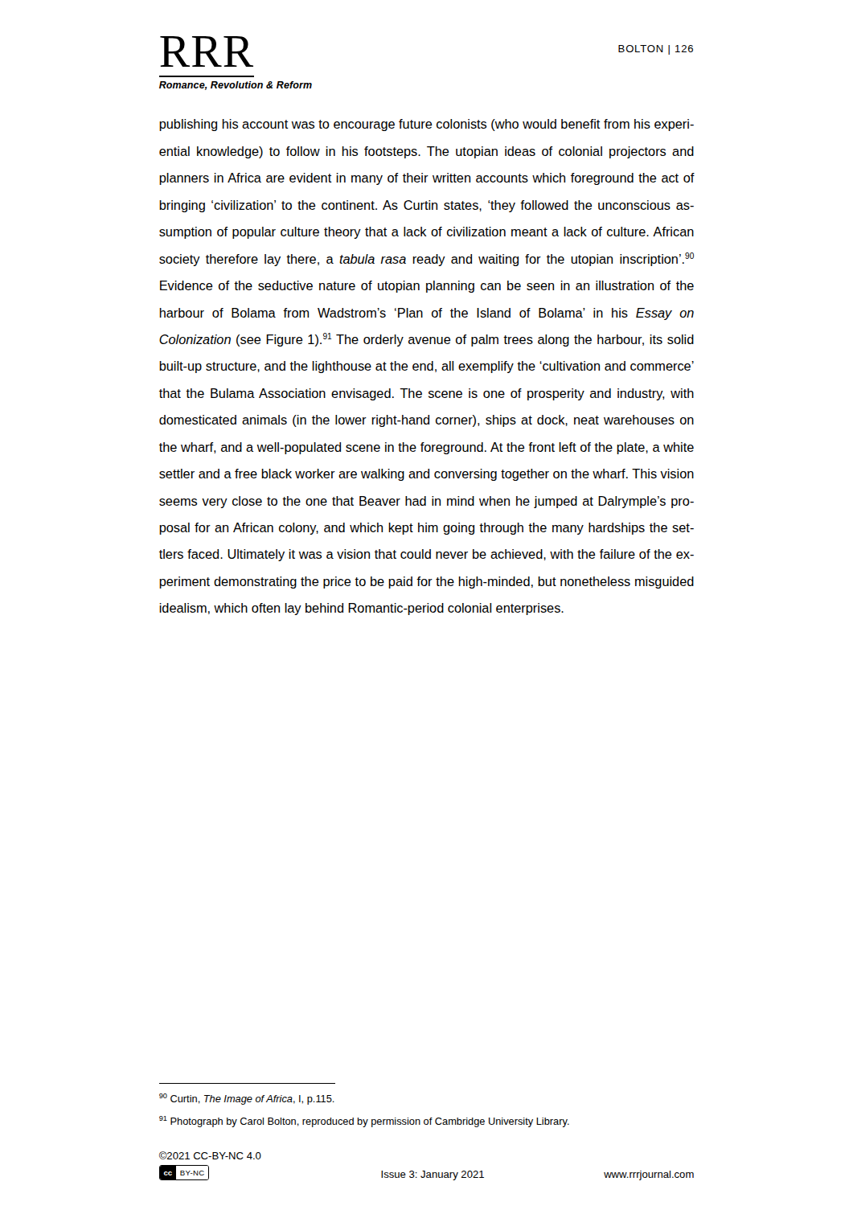RRR
Romance, Revolution & Reform
BOLTON | 126
publishing his account was to encourage future colonists (who would benefit from his experiential knowledge) to follow in his footsteps. The utopian ideas of colonial projectors and planners in Africa are evident in many of their written accounts which foreground the act of bringing ‘civilization’ to the continent. As Curtin states, ‘they followed the unconscious assumption of popular culture theory that a lack of civilization meant a lack of culture. African society therefore lay there, a tabula rasa ready and waiting for the utopian inscription’.90 Evidence of the seductive nature of utopian planning can be seen in an illustration of the harbour of Bolama from Wadstrom’s ‘Plan of the Island of Bolama’ in his Essay on Colonization (see Figure 1).91 The orderly avenue of palm trees along the harbour, its solid built-up structure, and the lighthouse at the end, all exemplify the ‘cultivation and commerce’ that the Bulama Association envisaged. The scene is one of prosperity and industry, with domesticated animals (in the lower right-hand corner), ships at dock, neat warehouses on the wharf, and a well-populated scene in the foreground. At the front left of the plate, a white settler and a free black worker are walking and conversing together on the wharf. This vision seems very close to the one that Beaver had in mind when he jumped at Dalrymple’s proposal for an African colony, and which kept him going through the many hardships the settlers faced. Ultimately it was a vision that could never be achieved, with the failure of the experiment demonstrating the price to be paid for the high-minded, but nonetheless misguided idealism, which often lay behind Romantic-period colonial enterprises.
90 Curtin, The Image of Africa, I, p.115.
91 Photograph by Carol Bolton, reproduced by permission of Cambridge University Library.
©2021 CC-BY-NC 4.0
cc BY-NC
Issue 3: January 2021
www.rrrjournal.com